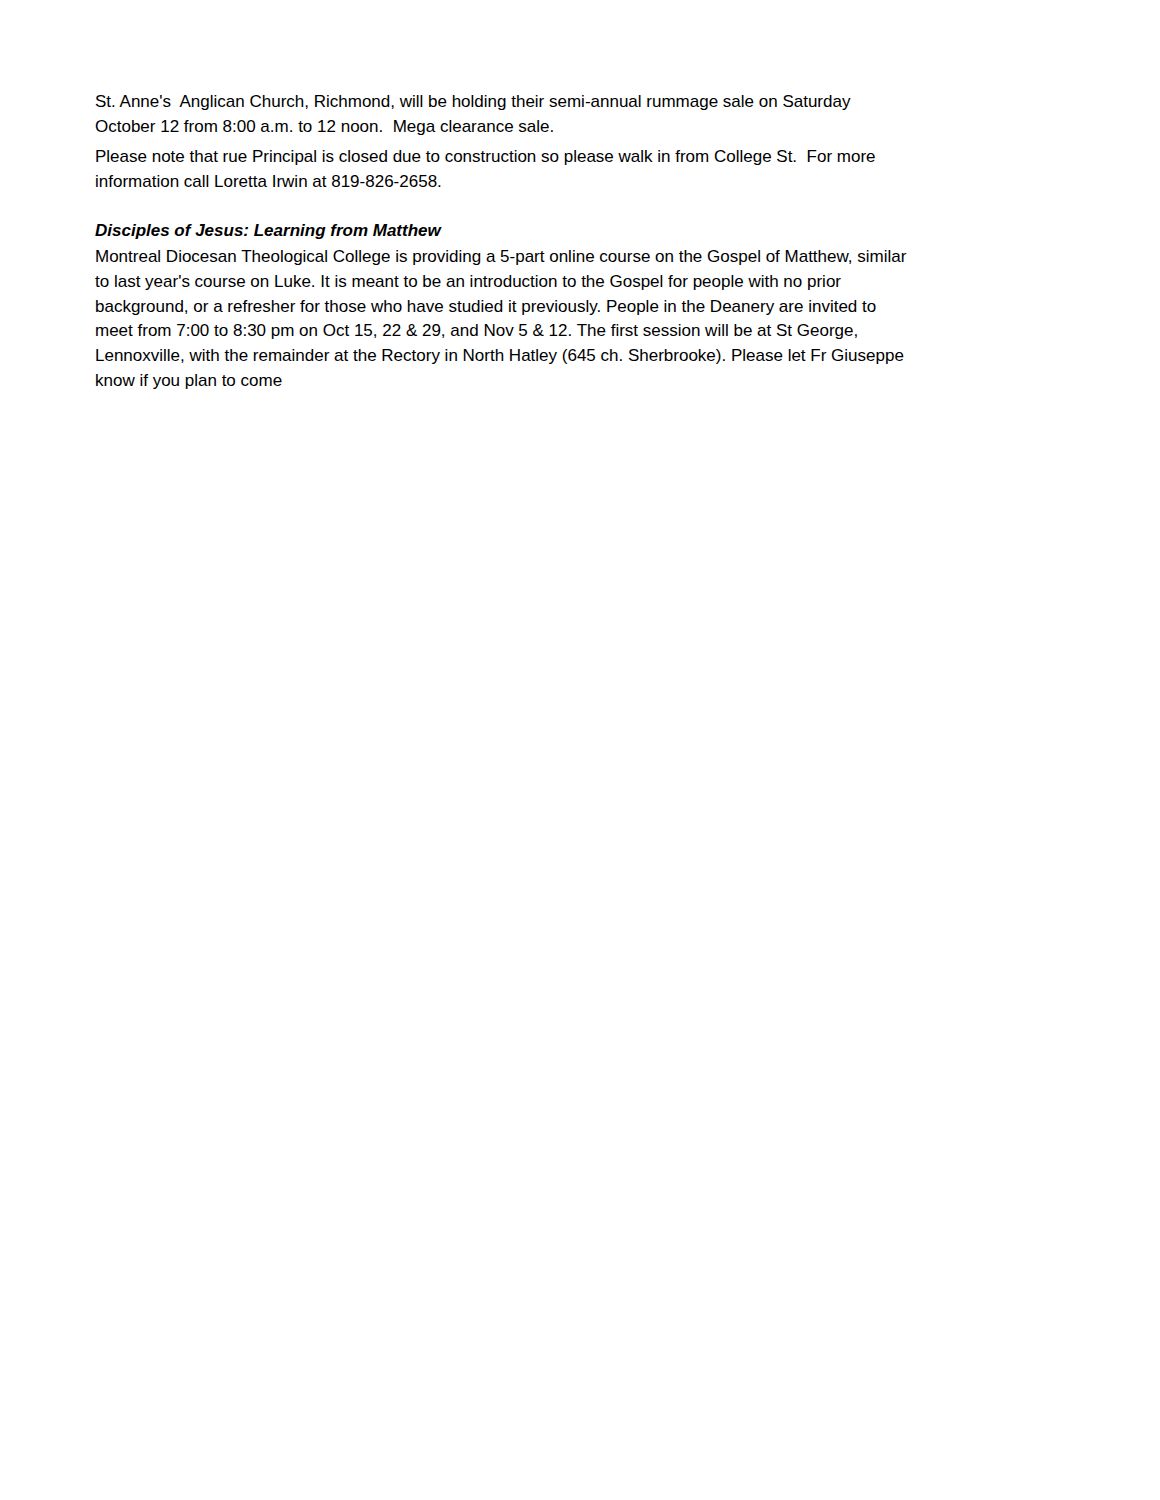St. Anne's Anglican Church, Richmond, will be holding their semi-annual rummage sale on Saturday October 12 from 8:00 a.m. to 12 noon. Mega clearance sale.
Please note that rue Principal is closed due to construction so please walk in from College St. For more information call Loretta Irwin at 819-826-2658.
Disciples of Jesus: Learning from Matthew
Montreal Diocesan Theological College is providing a 5-part online course on the Gospel of Matthew, similar to last year's course on Luke. It is meant to be an introduction to the Gospel for people with no prior background, or a refresher for those who have studied it previously. People in the Deanery are invited to meet from 7:00 to 8:30 pm on Oct 15, 22 & 29, and Nov 5 & 12. The first session will be at St George, Lennoxville, with the remainder at the Rectory in North Hatley (645 ch. Sherbrooke). Please let Fr Giuseppe know if you plan to come